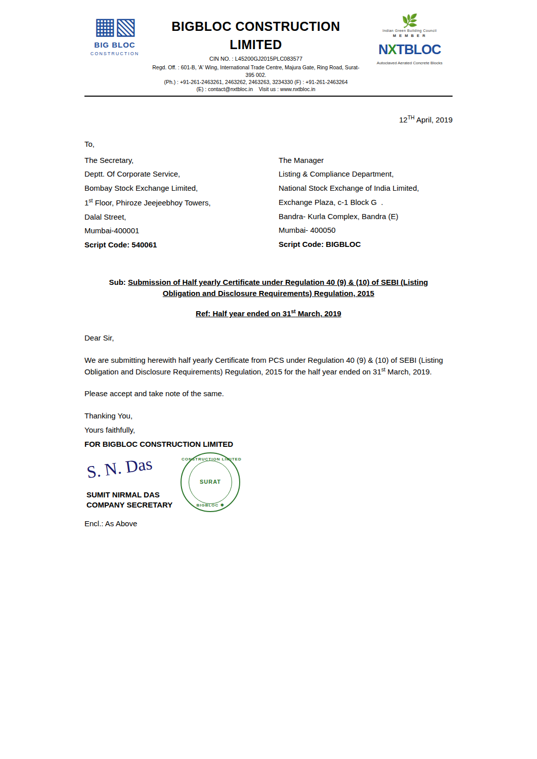▦▧
BIG BLOCCONSTRUCTION
BIGBLOC CONSTRUCTION LIMITED
CIN NO. : L45200GJ2015PLC083577
Regd. Off. : 601-B, 'A' Wing, International Trade Centre, Majura Gate, Ring Road, Surat-395 002.
(Ph.) : +91-261-2463261, 2463262, 2463263, 3234330 (F) : +91-261-2463264
(E) : contact@nxtbloc.in Visit us : www.nxtbloc.in
🌿
Indian Green Building CouncilM E M B E R
NXTBLOC
Autoclaved Aerated Concrete Blocks
12TH April, 2019
To,
The Secretary,
Deptt. Of Corporate Service,
Bombay Stock Exchange Limited,
1st Floor, Phiroze Jeejeebhoy Towers,
Dalal Street,
Mumbai-400001
Script Code: 540061
The Manager
Listing & Compliance Department,
National Stock Exchange of India Limited,
Exchange Plaza, c-1 Block G .
Bandra- Kurla Complex, Bandra (E)
Mumbai- 400050
Script Code: BIGBLOC
Sub: Submission of Half yearly Certificate under Regulation 40 (9) & (10) of SEBI (Listing Obligation and Disclosure Requirements) Regulation, 2015
Ref: Half year ended on 31st March, 2019
Dear Sir,
We are submitting herewith half yearly Certificate from PCS under Regulation 40 (9) & (10) of SEBI (Listing Obligation and Disclosure Requirements) Regulation, 2015 for the half year ended on 31st March, 2019.
Please accept and take note of the same.
Thanking You,
Yours faithfully,
FOR BIGBLOC CONSTRUCTION LIMITED
S. N. Das
CONSTRUCTION LIMITED
SURAT
BIGBLOC ✱
SUMIT NIRMAL DAS
COMPANY SECRETARY
Encl.: As Above